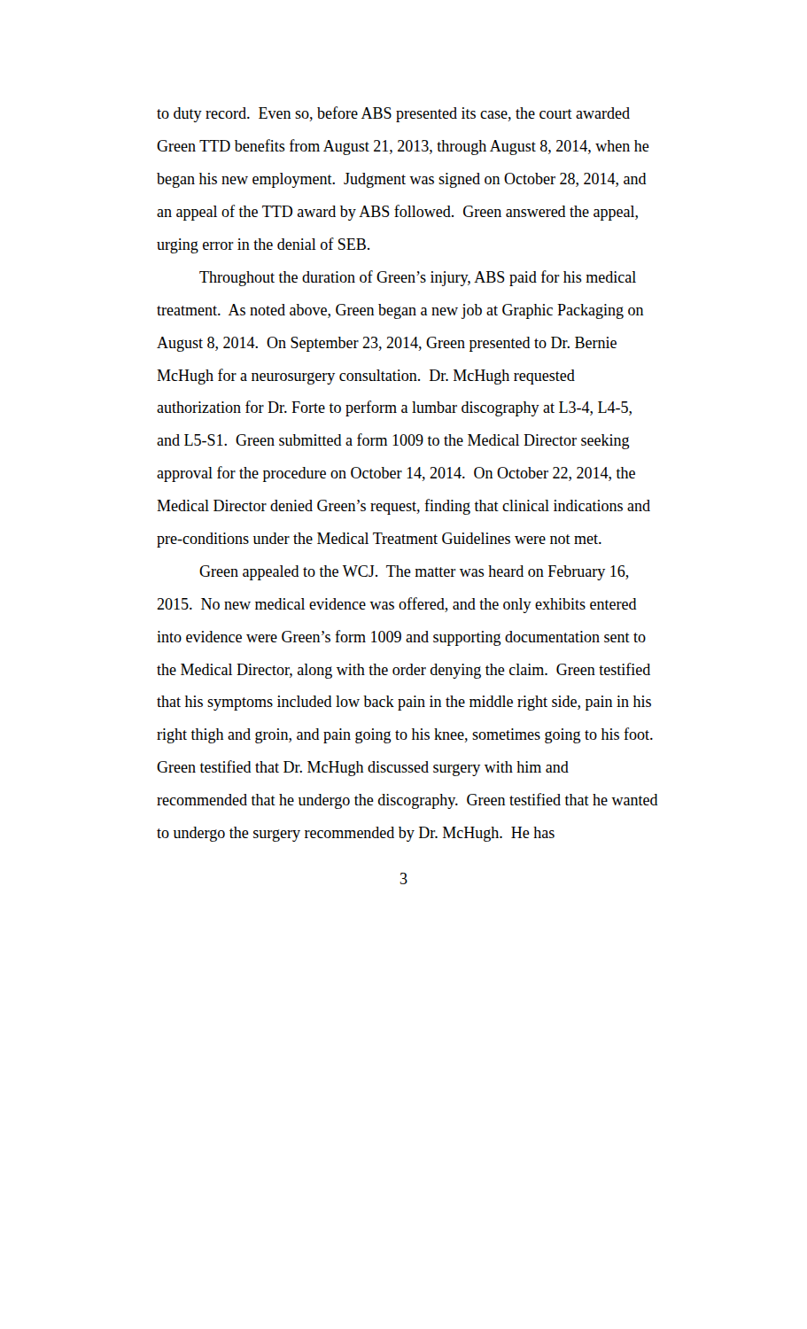to duty record. Even so, before ABS presented its case, the court awarded Green TTD benefits from August 21, 2013, through August 8, 2014, when he began his new employment. Judgment was signed on October 28, 2014, and an appeal of the TTD award by ABS followed. Green answered the appeal, urging error in the denial of SEB.
Throughout the duration of Green’s injury, ABS paid for his medical treatment. As noted above, Green began a new job at Graphic Packaging on August 8, 2014. On September 23, 2014, Green presented to Dr. Bernie McHugh for a neurosurgery consultation. Dr. McHugh requested authorization for Dr. Forte to perform a lumbar discography at L3-4, L4-5, and L5-S1. Green submitted a form 1009 to the Medical Director seeking approval for the procedure on October 14, 2014. On October 22, 2014, the Medical Director denied Green’s request, finding that clinical indications and pre-conditions under the Medical Treatment Guidelines were not met.
Green appealed to the WCJ. The matter was heard on February 16, 2015. No new medical evidence was offered, and the only exhibits entered into evidence were Green’s form 1009 and supporting documentation sent to the Medical Director, along with the order denying the claim. Green testified that his symptoms included low back pain in the middle right side, pain in his right thigh and groin, and pain going to his knee, sometimes going to his foot. Green testified that Dr. McHugh discussed surgery with him and recommended that he undergo the discography. Green testified that he wanted to undergo the surgery recommended by Dr. McHugh. He has
3